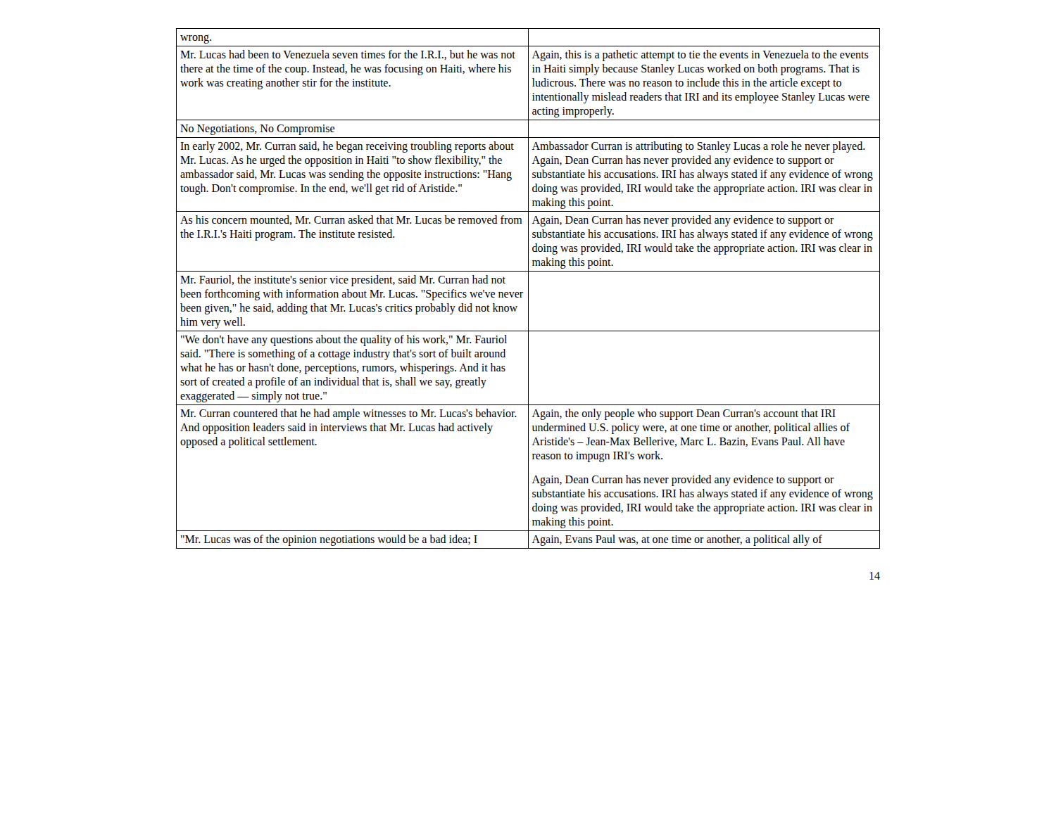| wrong. | |
| Mr. Lucas had been to Venezuela seven times for the I.R.I., but he was not there at the time of the coup. Instead, he was focusing on Haiti, where his work was creating another stir for the institute. | Again, this is a pathetic attempt to tie the events in Venezuela to the events in Haiti simply because Stanley Lucas worked on both programs. That is ludicrous. There was no reason to include this in the article except to intentionally mislead readers that IRI and its employee Stanley Lucas were acting improperly. |
| No Negotiations, No Compromise | |
| In early 2002, Mr. Curran said, he began receiving troubling reports about Mr. Lucas. As he urged the opposition in Haiti "to show flexibility," the ambassador said, Mr. Lucas was sending the opposite instructions: "Hang tough. Don't compromise. In the end, we'll get rid of Aristide." | Ambassador Curran is attributing to Stanley Lucas a role he never played. Again, Dean Curran has never provided any evidence to support or substantiate his accusations. IRI has always stated if any evidence of wrong doing was provided, IRI would take the appropriate action. IRI was clear in making this point. |
| As his concern mounted, Mr. Curran asked that Mr. Lucas be removed from the I.R.I.'s Haiti program. The institute resisted. | Again, Dean Curran has never provided any evidence to support or substantiate his accusations. IRI has always stated if any evidence of wrong doing was provided, IRI would take the appropriate action. IRI was clear in making this point. |
| Mr. Fauriol, the institute's senior vice president, said Mr. Curran had not been forthcoming with information about Mr. Lucas. "Specifics we've never been given," he said, adding that Mr. Lucas's critics probably did not know him very well. | |
| "We don't have any questions about the quality of his work," Mr. Fauriol said. "There is something of a cottage industry that's sort of built around what he has or hasn't done, perceptions, rumors, whisperings. And it has sort of created a profile of an individual that is, shall we say, greatly exaggerated — simply not true." | |
| Mr. Curran countered that he had ample witnesses to Mr. Lucas's behavior. And opposition leaders said in interviews that Mr. Lucas had actively opposed a political settlement. | Again, the only people who support Dean Curran's account that IRI undermined U.S. policy were, at one time or another, political allies of Aristide's – Jean-Max Bellerive, Marc L. Bazin, Evans Paul. All have reason to impugn IRI's work. Again, Dean Curran has never provided any evidence to support or substantiate his accusations. IRI has always stated if any evidence of wrong doing was provided, IRI would take the appropriate action. IRI was clear in making this point. |
| "Mr. Lucas was of the opinion negotiations would be a bad idea; I | Again, Evans Paul was, at one time or another, a political ally of |
14